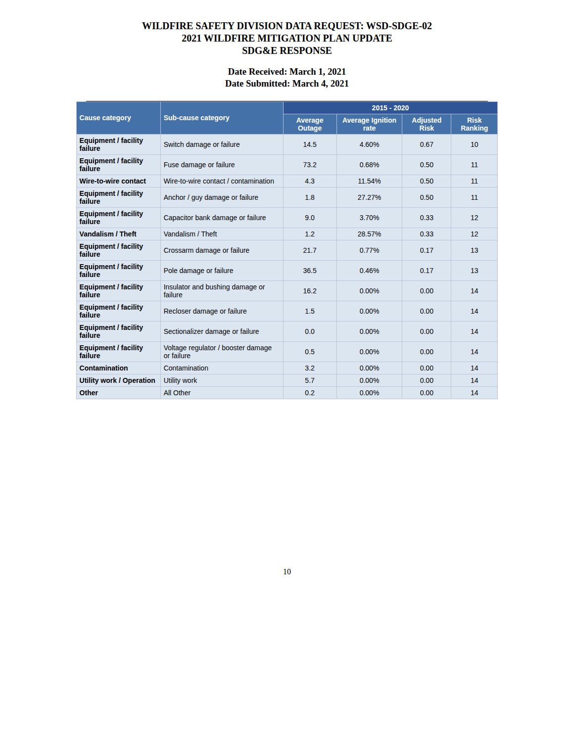WILDFIRE SAFETY DIVISION DATA REQUEST: WSD-SDGE-02
2021 WILDFIRE MITIGATION PLAN UPDATE
SDG&E RESPONSE
Date Received: March 1, 2021
Date Submitted: March 4, 2021
| Cause category | Sub-cause category | 2015 - 2020 |
| --- | --- | --- |
| Average Outage | Average Ignition rate | Adjusted Risk | Risk Ranking |
| Equipment / facility failure | Switch damage or failure | 14.5 | 4.60% | 0.67 | 10 |
| Equipment / facility failure | Fuse damage or failure | 73.2 | 0.68% | 0.50 | 11 |
| Wire-to-wire contact | Wire-to-wire contact / contamination | 4.3 | 11.54% | 0.50 | 11 |
| Equipment / facility failure | Anchor / guy damage or failure | 1.8 | 27.27% | 0.50 | 11 |
| Equipment / facility failure | Capacitor bank damage or failure | 9.0 | 3.70% | 0.33 | 12 |
| Vandalism / Theft | Vandalism / Theft | 1.2 | 28.57% | 0.33 | 12 |
| Equipment / facility failure | Crossarm damage or failure | 21.7 | 0.77% | 0.17 | 13 |
| Equipment / facility failure | Pole damage or failure | 36.5 | 0.46% | 0.17 | 13 |
| Equipment / facility failure | Insulator and bushing damage or failure | 16.2 | 0.00% | 0.00 | 14 |
| Equipment / facility failure | Recloser damage or failure | 1.5 | 0.00% | 0.00 | 14 |
| Equipment / facility failure | Sectionalizer damage or failure | 0.0 | 0.00% | 0.00 | 14 |
| Equipment / facility failure | Voltage regulator / booster damage or failure | 0.5 | 0.00% | 0.00 | 14 |
| Contamination | Contamination | 3.2 | 0.00% | 0.00 | 14 |
| Utility work / Operation | Utility work | 5.7 | 0.00% | 0.00 | 14 |
| Other | All Other | 0.2 | 0.00% | 0.00 | 14 |
10